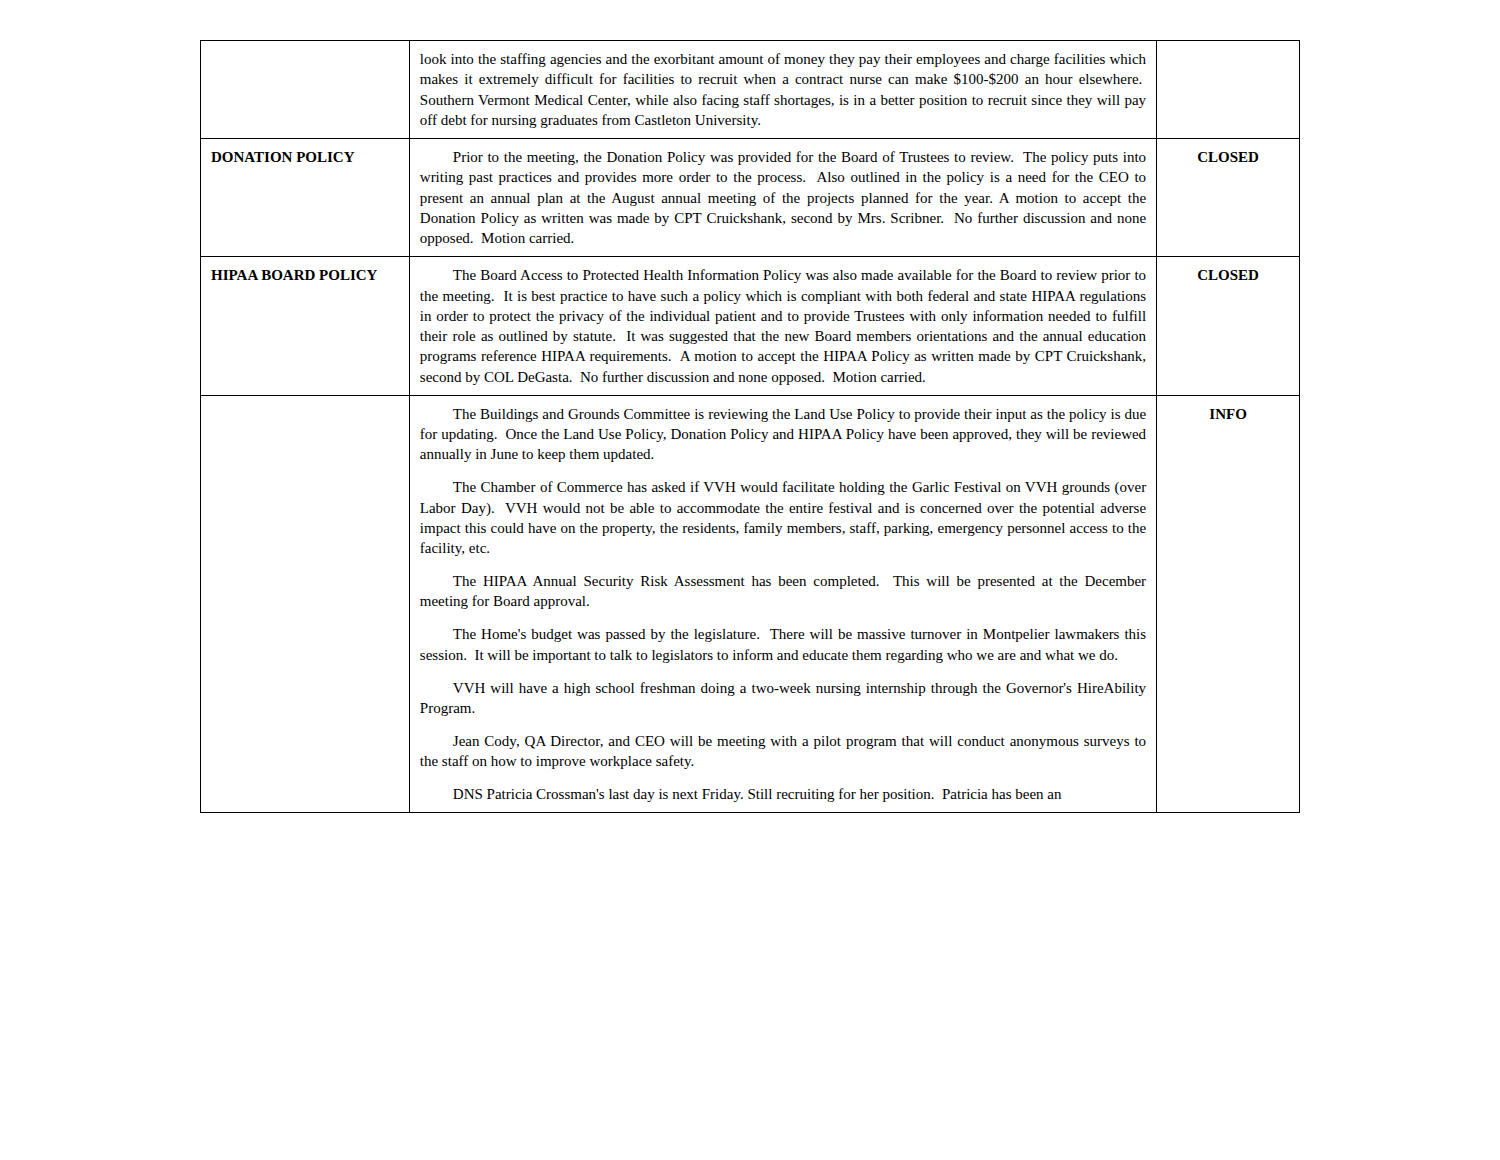| | look into the staffing agencies and the exorbitant amount of money they pay their employees and charge facilities which makes it extremely difficult for facilities to recruit when a contract nurse can make $100-$200 an hour elsewhere. Southern Vermont Medical Center, while also facing staff shortages, is in a better position to recruit since they will pay off debt for nursing graduates from Castleton University. | |
| DONATION POLICY | Prior to the meeting, the Donation Policy was provided for the Board of Trustees to review. The policy puts into writing past practices and provides more order to the process. Also outlined in the policy is a need for the CEO to present an annual plan at the August annual meeting of the projects planned for the year. A motion to accept the Donation Policy as written was made by CPT Cruickshank, second by Mrs. Scribner. No further discussion and none opposed. Motion carried. | CLOSED |
| HIPAA BOARD POLICY | The Board Access to Protected Health Information Policy was also made available for the Board to review prior to the meeting. It is best practice to have such a policy which is compliant with both federal and state HIPAA regulations in order to protect the privacy of the individual patient and to provide Trustees with only information needed to fulfill their role as outlined by statute. It was suggested that the new Board members orientations and the annual education programs reference HIPAA requirements. A motion to accept the HIPAA Policy as written made by CPT Cruickshank, second by COL DeGasta. No further discussion and none opposed. Motion carried. | CLOSED |
| | The Buildings and Grounds Committee is reviewing the Land Use Policy to provide their input as the policy is due for updating. Once the Land Use Policy, Donation Policy and HIPAA Policy have been approved, they will be reviewed annually in June to keep them updated. The Chamber of Commerce has asked if VVH would facilitate holding the Garlic Festival on VVH grounds (over Labor Day). VVH would not be able to accommodate the entire festival and is concerned over the potential adverse impact this could have on the property, the residents, family members, staff, parking, emergency personnel access to the facility, etc. The HIPAA Annual Security Risk Assessment has been completed. This will be presented at the December meeting for Board approval. The Home's budget was passed by the legislature. There will be massive turnover in Montpelier lawmakers this session. It will be important to talk to legislators to inform and educate them regarding who we are and what we do. VVH will have a high school freshman doing a two-week nursing internship through the Governor's HireAbility Program. Jean Cody, QA Director, and CEO will be meeting with a pilot program that will conduct anonymous surveys to the staff on how to improve workplace safety. DNS Patricia Crossman's last day is next Friday. Still recruiting for her position. Patricia has been an | INFO |